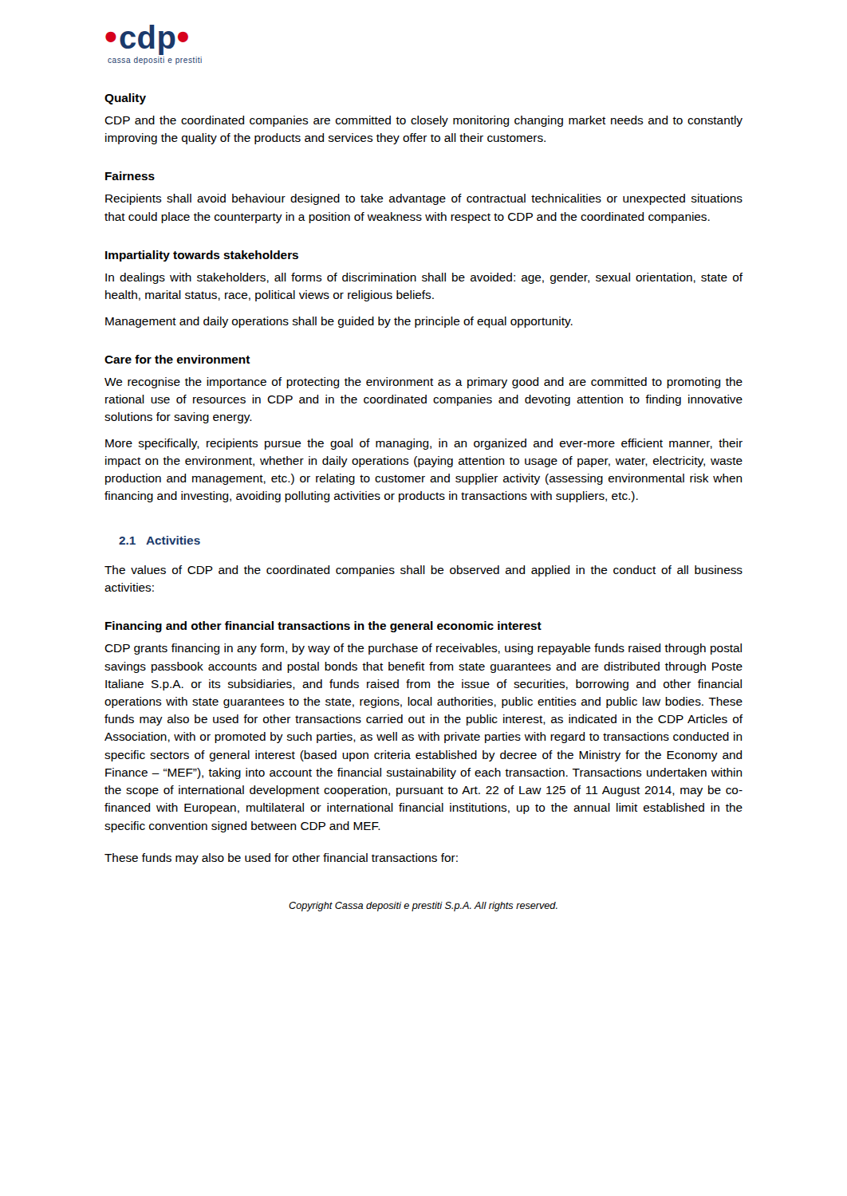•cdp• cassa depositi e prestiti
Quality
CDP and the coordinated companies are committed to closely monitoring changing market needs and to constantly improving the quality of the products and services they offer to all their customers.
Fairness
Recipients shall avoid behaviour designed to take advantage of contractual technicalities or unexpected situations that could place the counterparty in a position of weakness with respect to CDP and the coordinated companies.
Impartiality towards stakeholders
In dealings with stakeholders, all forms of discrimination shall be avoided: age, gender, sexual orientation, state of health, marital status, race, political views or religious beliefs.
Management and daily operations shall be guided by the principle of equal opportunity.
Care for the environment
We recognise the importance of protecting the environment as a primary good and are committed to promoting the rational use of resources in CDP and in the coordinated companies and devoting attention to finding innovative solutions for saving energy.
More specifically, recipients pursue the goal of managing, in an organized and ever-more efficient manner, their impact on the environment, whether in daily operations (paying attention to usage of paper, water, electricity, waste production and management, etc.) or relating to customer and supplier activity (assessing environmental risk when financing and investing, avoiding polluting activities or products in transactions with suppliers, etc.).
2.1 Activities
The values of CDP and the coordinated companies shall be observed and applied in the conduct of all business activities:
Financing and other financial transactions in the general economic interest
CDP grants financing in any form, by way of the purchase of receivables, using repayable funds raised through postal savings passbook accounts and postal bonds that benefit from state guarantees and are distributed through Poste Italiane S.p.A. or its subsidiaries, and funds raised from the issue of securities, borrowing and other financial operations with state guarantees to the state, regions, local authorities, public entities and public law bodies. These funds may also be used for other transactions carried out in the public interest, as indicated in the CDP Articles of Association, with or promoted by such parties, as well as with private parties with regard to transactions conducted in specific sectors of general interest (based upon criteria established by decree of the Ministry for the Economy and Finance – “MEF”), taking into account the financial sustainability of each transaction. Transactions undertaken within the scope of international development cooperation, pursuant to Art. 22 of Law 125 of 11 August 2014, may be co-financed with European, multilateral or international financial institutions, up to the annual limit established in the specific convention signed between CDP and MEF.
These funds may also be used for other financial transactions for:
Copyright Cassa depositi e prestiti S.p.A. All rights reserved.